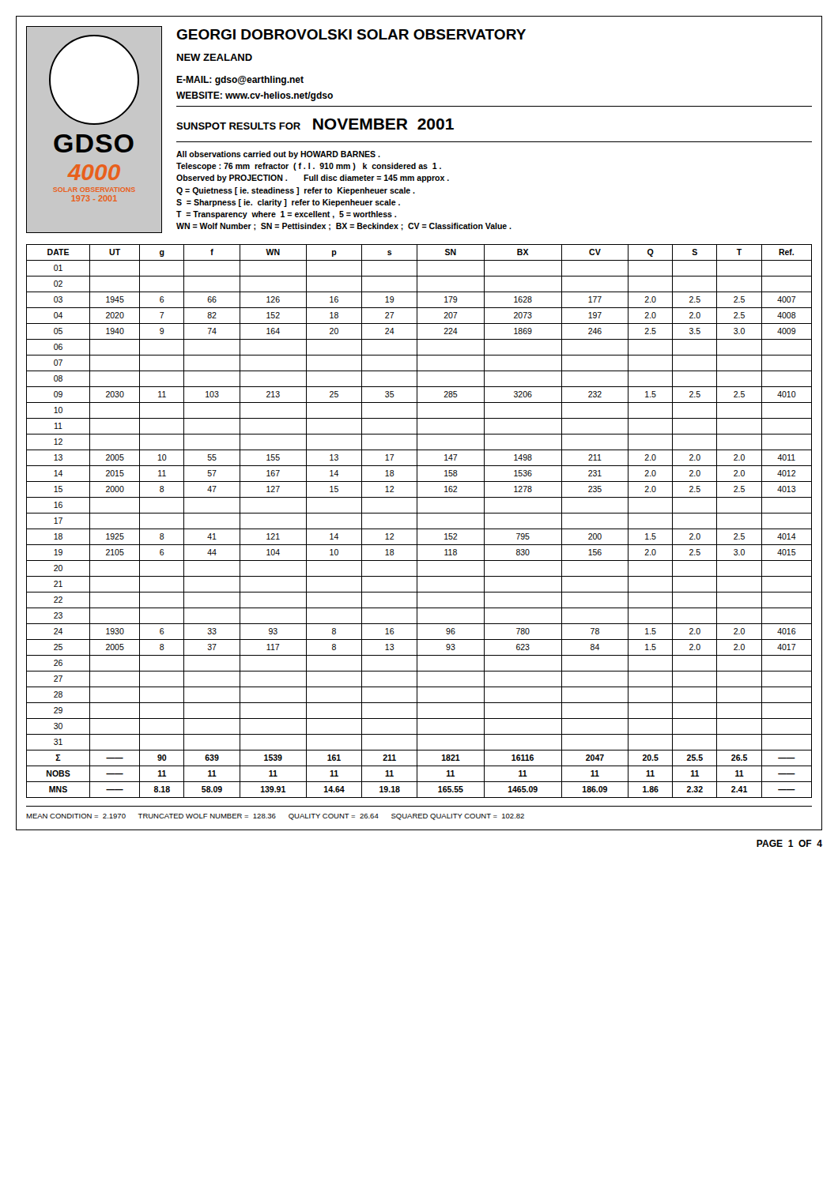GDSO
4000
SOLAR OBSERVATIONS
1973 - 2001
GEORGI DOBROVOLSKI SOLAR OBSERVATORY
NEW ZEALAND
E-MAIL: gdso@earthling.net
WEBSITE: www.cv-helios.net/gdso
SUNSPOT RESULTS FOR NOVEMBER 2001
All observations carried out by HOWARD BARNES .
Telescope : 76 mm refractor ( f . l . 910 mm ) k considered as 1 .
Observed by PROJECTION . Full disc diameter = 145 mm approx .
Q = Quietness [ ie. steadiness ] refer to Kiepenheuer scale .
S = Sharpness [ ie. clarity ] refer to Kiepenheuer scale .
T = Transparency where 1 = excellent , 5 = worthless .
WN = Wolf Number ; SN = Pettisindex ; BX = Beckindex ; CV = Classification Value .
| DATE | UT | g | f | WN | p | s | SN | BX | CV | Q | S | T | Ref. |
| --- | --- | --- | --- | --- | --- | --- | --- | --- | --- | --- | --- | --- | --- |
| 01 | | | | | | | | | | | | | |
| 02 | | | | | | | | | | | | | |
| 03 | 1945 | 6 | 66 | 126 | 16 | 19 | 179 | 1628 | 177 | 2.0 | 2.5 | 2.5 | 4007 |
| 04 | 2020 | 7 | 82 | 152 | 18 | 27 | 207 | 2073 | 197 | 2.0 | 2.0 | 2.5 | 4008 |
| 05 | 1940 | 9 | 74 | 164 | 20 | 24 | 224 | 1869 | 246 | 2.5 | 3.5 | 3.0 | 4009 |
| 06 | | | | | | | | | | | | | |
| 07 | | | | | | | | | | | | | |
| 08 | | | | | | | | | | | | | |
| 09 | 2030 | 11 | 103 | 213 | 25 | 35 | 285 | 3206 | 232 | 1.5 | 2.5 | 2.5 | 4010 |
| 10 | | | | | | | | | | | | | |
| 11 | | | | | | | | | | | | | |
| 12 | | | | | | | | | | | | | |
| 13 | 2005 | 10 | 55 | 155 | 13 | 17 | 147 | 1498 | 211 | 2.0 | 2.0 | 2.0 | 4011 |
| 14 | 2015 | 11 | 57 | 167 | 14 | 18 | 158 | 1536 | 231 | 2.0 | 2.0 | 2.0 | 4012 |
| 15 | 2000 | 8 | 47 | 127 | 15 | 12 | 162 | 1278 | 235 | 2.0 | 2.5 | 2.5 | 4013 |
| 16 | | | | | | | | | | | | | |
| 17 | | | | | | | | | | | | | |
| 18 | 1925 | 8 | 41 | 121 | 14 | 12 | 152 | 795 | 200 | 1.5 | 2.0 | 2.5 | 4014 |
| 19 | 2105 | 6 | 44 | 104 | 10 | 18 | 118 | 830 | 156 | 2.0 | 2.5 | 3.0 | 4015 |
| 20 | | | | | | | | | | | | | |
| 21 | | | | | | | | | | | | | |
| 22 | | | | | | | | | | | | | |
| 23 | | | | | | | | | | | | | |
| 24 | 1930 | 6 | 33 | 93 | 8 | 16 | 96 | 780 | 78 | 1.5 | 2.0 | 2.0 | 4016 |
| 25 | 2005 | 8 | 37 | 117 | 8 | 13 | 93 | 623 | 84 | 1.5 | 2.0 | 2.0 | 4017 |
| 26 | | | | | | | | | | | | | |
| 27 | | | | | | | | | | | | | |
| 28 | | | | | | | | | | | | | |
| 29 | | | | | | | | | | | | | |
| 30 | | | | | | | | | | | | | |
| 31 | | | | | | | | | | | | | |
| Σ | —— | 90 | 639 | 1539 | 161 | 211 | 1821 | 16116 | 2047 | 20.5 | 25.5 | 26.5 | —— |
| NOBS | —— | 11 | 11 | 11 | 11 | 11 | 11 | 11 | 11 | 11 | 11 | 11 | —— |
| MNS | —— | 8.18 | 58.09 | 139.91 | 14.64 | 19.18 | 165.55 | 1465.09 | 186.09 | 1.86 | 2.32 | 2.41 | —— |
MEAN CONDITION = 2.1970 TRUNCATED WOLF NUMBER = 128.36 QUALITY COUNT = 26.64 SQUARED QUALITY COUNT = 102.82
PAGE 1 OF 4